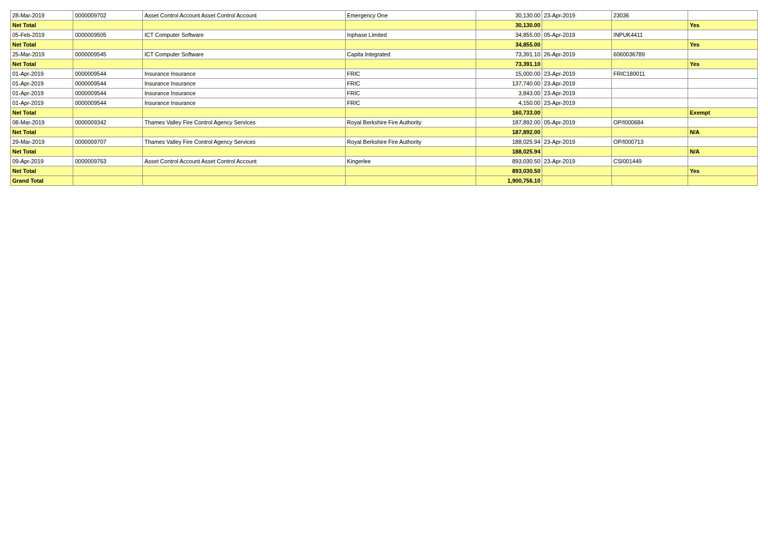| 28-Mar-2019 | 0000009702 | Asset Control Account Asset Control Account | Emergency One | 30,130.00 | 23-Apr-2019 | 23036 | |
| Net Total | | | | 30,130.00 | | | Yes |
| 05-Feb-2019 | 0000009505 | ICT Computer Software | Inphase Limited | 34,855.00 | 05-Apr-2019 | INPUK4411 | |
| Net Total | | | | 34,855.00 | | | Yes |
| 25-Mar-2019 | 0000009545 | ICT Computer Software | Capita Integrated | 73,391.10 | 26-Apr-2019 | 6060036789 | |
| Net Total | | | | 73,391.10 | | | Yes |
| 01-Apr-2019 | 0000009544 | Insurance Insurance | FRIC | 15,000.00 | 23-Apr-2019 | FRIC180011 | |
| 01-Apr-2019 | 0000009544 | Insurance Insurance | FRIC | 137,740.00 | 23-Apr-2019 | | |
| 01-Apr-2019 | 0000009544 | Insurance Insurance | FRIC | 3,843.00 | 23-Apr-2019 | | |
| 01-Apr-2019 | 0000009544 | Insurance Insurance | FRIC | 4,150.00 | 23-Apr-2019 | | |
| Net Total | | | | 160,733.00 | | | Exempt |
| 08-Mar-2019 | 0000009342 | Thames Valley Fire Control Agency Services | Royal Berkshire Fire Authority | 187,892.00 | 05-Apr-2019 | OP/I000684 | |
| Net Total | | | | 187,892.00 | | | N/A |
| 29-Mar-2019 | 0000009707 | Thames Valley Fire Control Agency Services | Royal Berkshire Fire Authority | 188,025.94 | 23-Apr-2019 | OP/I000713 | |
| Net Total | | | | 188,025.94 | | | N/A |
| 09-Apr-2019 | 0000009763 | Asset Control Account Asset Control Account | Kingerlee | 893,030.50 | 23-Apr-2019 | CSI001449 | |
| Net Total | | | | 893,030.50 | | | Yes |
| Grand Total | | | | 1,900,756.10 | | | |